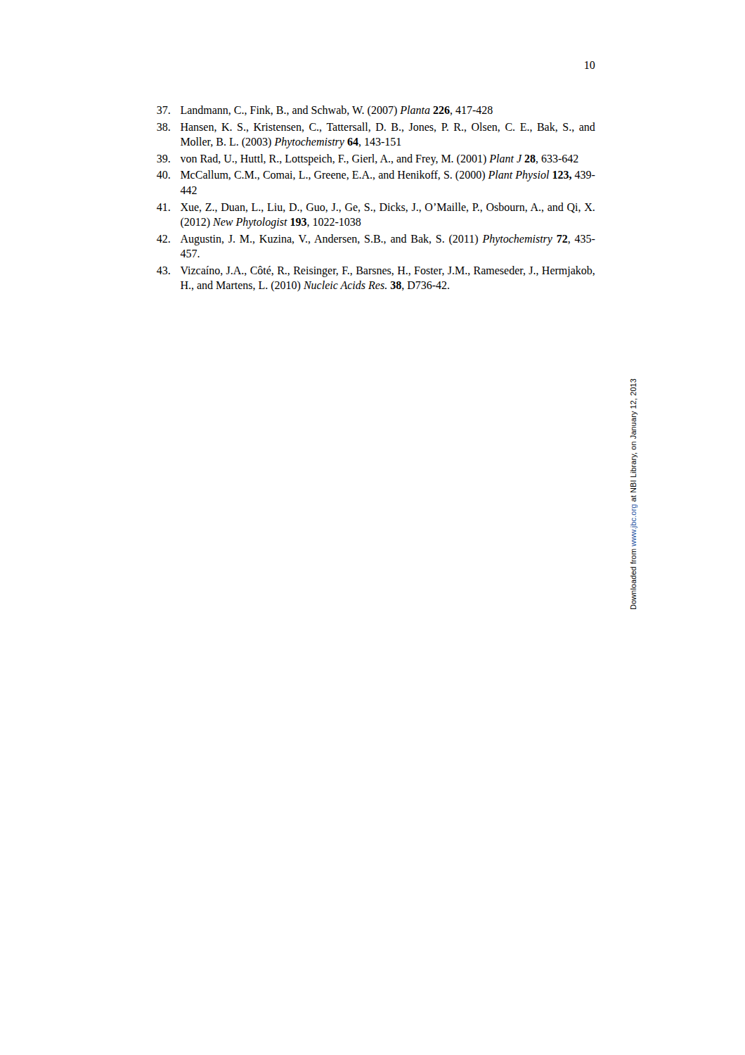10
37. Landmann, C., Fink, B., and Schwab, W. (2007) Planta 226, 417-428
38. Hansen, K. S., Kristensen, C., Tattersall, D. B., Jones, P. R., Olsen, C. E., Bak, S., and Moller, B. L. (2003) Phytochemistry 64, 143-151
39. von Rad, U., Huttl, R., Lottspeich, F., Gierl, A., and Frey, M. (2001) Plant J 28, 633-642
40. McCallum, C.M., Comai, L., Greene, E.A., and Henikoff, S. (2000) Plant Physiol 123, 439-442
41. Xue, Z., Duan, L., Liu, D., Guo, J., Ge, S., Dicks, J., O’Maille, P., Osbourn, A., and Qi, X. (2012) New Phytologist 193, 1022-1038
42. Augustin, J. M., Kuzina, V., Andersen, S.B., and Bak, S. (2011) Phytochemistry 72, 435-457.
43. Vizcaíno, J.A., Côté, R., Reisinger, F., Barsnes, H., Foster, J.M., Rameseder, J., Hermjakob, H., and Martens, L. (2010) Nucleic Acids Res. 38, D736-42.
Downloaded from www.jbc.org at NBI Library, on January 12, 2013